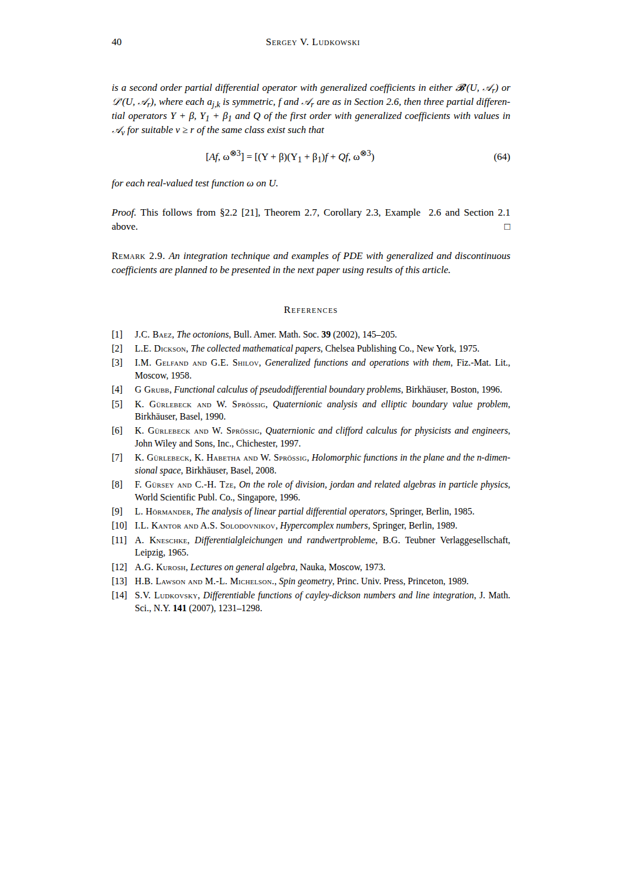40 Sergey V. Ludkowski
is a second order partial differential operator with generalized coefficients in either 𝓑′(U, 𝒜r) or 𝒟′(U, 𝒜r), where each aj,k is symmetric, f and 𝒜r are as in Section 2.6, then three partial differential operators Υ + β, Υ1 + β1 and Q of the first order with generalized coefficients with values in 𝒜v for suitable v ≥ r of the same class exist such that
[Af, ω⊗3] = [(Υ + β)(Υ1 + β1)f + Qf, ω⊗3) (64)
for each real-valued test function ω on U.
Proof. This follows from §2.2 [21], Theorem 2.7, Corollary 2.3, Example 2.6 and Section 2.1 above.□
Remark 2.9. An integration technique and examples of PDE with generalized and discontinuous coefficients are planned to be presented in the next paper using results of this article.
References
[1] J.C. Baez, The octonions, Bull. Amer. Math. Soc. 39 (2002), 145–205.
[2] L.E. Dickson, The collected mathematical papers, Chelsea Publishing Co., New York, 1975.
[3] I.M. Gelfand and G.E. Shilov, Generalized functions and operations with them, Fiz.-Mat. Lit., Moscow, 1958.
[4] G Grubb, Functional calculus of pseudodifferential boundary problems, Birkhäuser, Boston, 1996.
[5] K. Gürlebeck and W. Sprössig, Quaternionic analysis and elliptic boundary value problem, Birkhäuser, Basel, 1990.
[6] K. Gürlebeck and W. Sprössig, Quaternionic and clifford calculus for physicists and engineers, John Wiley and Sons, Inc., Chichester, 1997.
[7] K. Gürlebeck, K. Habetha and W. Sprössig, Holomorphic functions in the plane and the n-dimensional space, Birkhäuser, Basel, 2008.
[8] F. Gürsey and C.-H. Tze, On the role of division, jordan and related algebras in particle physics, World Scientific Publ. Co., Singapore, 1996.
[9] L. Hörmander, The analysis of linear partial differential operators, Springer, Berlin, 1985.
[10] I.L. Kantor and A.S. Solodovnikov, Hypercomplex numbers, Springer, Berlin, 1989.
[11] A. Kneschke, Differentialgleichungen und randwertprobleme, B.G. Teubner Verlaggesellschaft, Leipzig, 1965.
[12] A.G. Kurosh, Lectures on general algebra, Nauka, Moscow, 1973.
[13] H.B. Lawson and M.-L. Michelson., Spin geometry, Princ. Univ. Press, Princeton, 1989.
[14] S.V. Ludkovsky, Differentiable functions of cayley-dickson numbers and line integration, J. Math. Sci., N.Y. 141 (2007), 1231–1298.